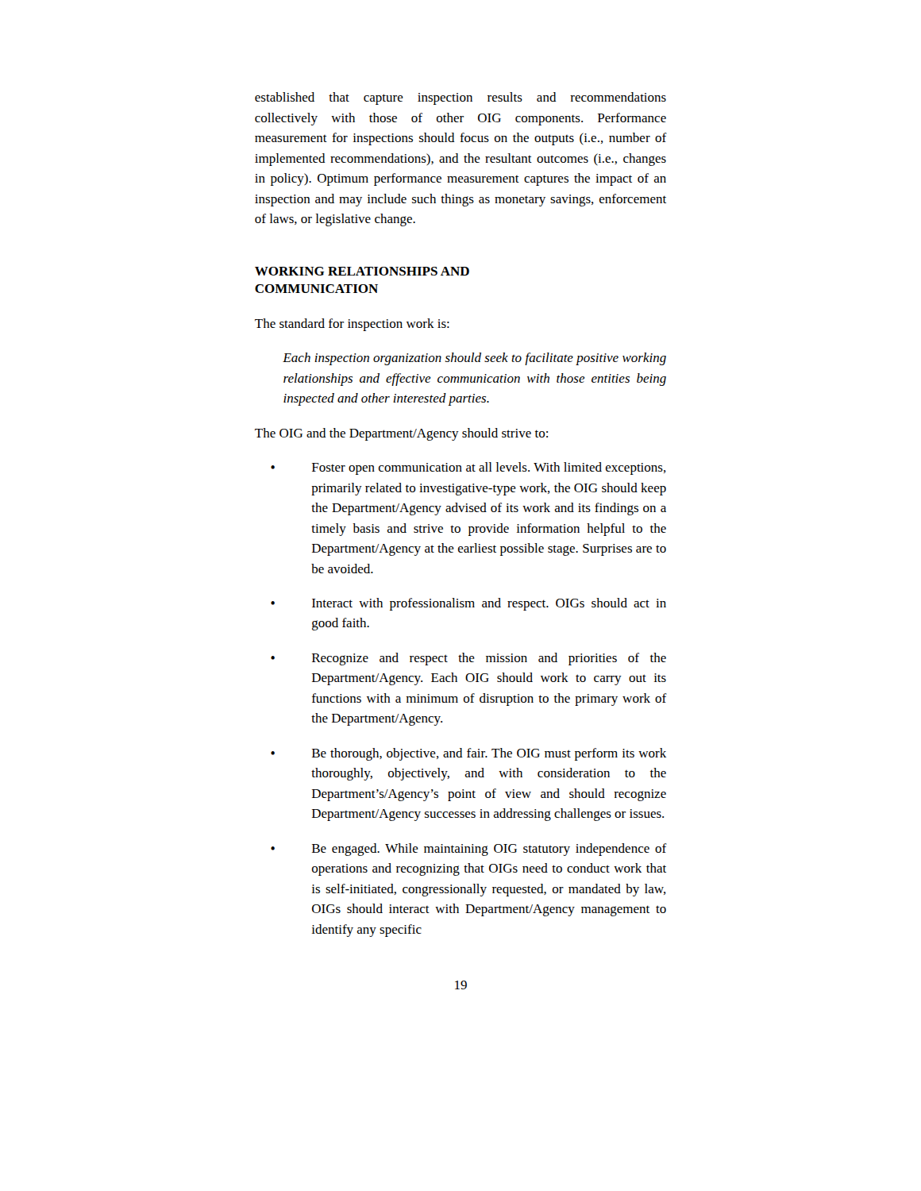established that capture inspection results and recommendations collectively with those of other OIG components. Performance measurement for inspections should focus on the outputs (i.e., number of implemented recommendations), and the resultant outcomes (i.e., changes in policy). Optimum performance measurement captures the impact of an inspection and may include such things as monetary savings, enforcement of laws, or legislative change.
WORKING RELATIONSHIPS AND
COMMUNICATION
The standard for inspection work is:
Each inspection organization should seek to facilitate positive working relationships and effective communication with those entities being inspected and other interested parties.
The OIG and the Department/Agency should strive to:
Foster open communication at all levels. With limited exceptions, primarily related to investigative-type work, the OIG should keep the Department/Agency advised of its work and its findings on a timely basis and strive to provide information helpful to the Department/Agency at the earliest possible stage. Surprises are to be avoided.
Interact with professionalism and respect. OIGs should act in good faith.
Recognize and respect the mission and priorities of the Department/Agency. Each OIG should work to carry out its functions with a minimum of disruption to the primary work of the Department/Agency.
Be thorough, objective, and fair. The OIG must perform its work thoroughly, objectively, and with consideration to the Department’s/Agency’s point of view and should recognize Department/Agency successes in addressing challenges or issues.
Be engaged. While maintaining OIG statutory independence of operations and recognizing that OIGs need to conduct work that is self-initiated, congressionally requested, or mandated by law, OIGs should interact with Department/Agency management to identify any specific
19